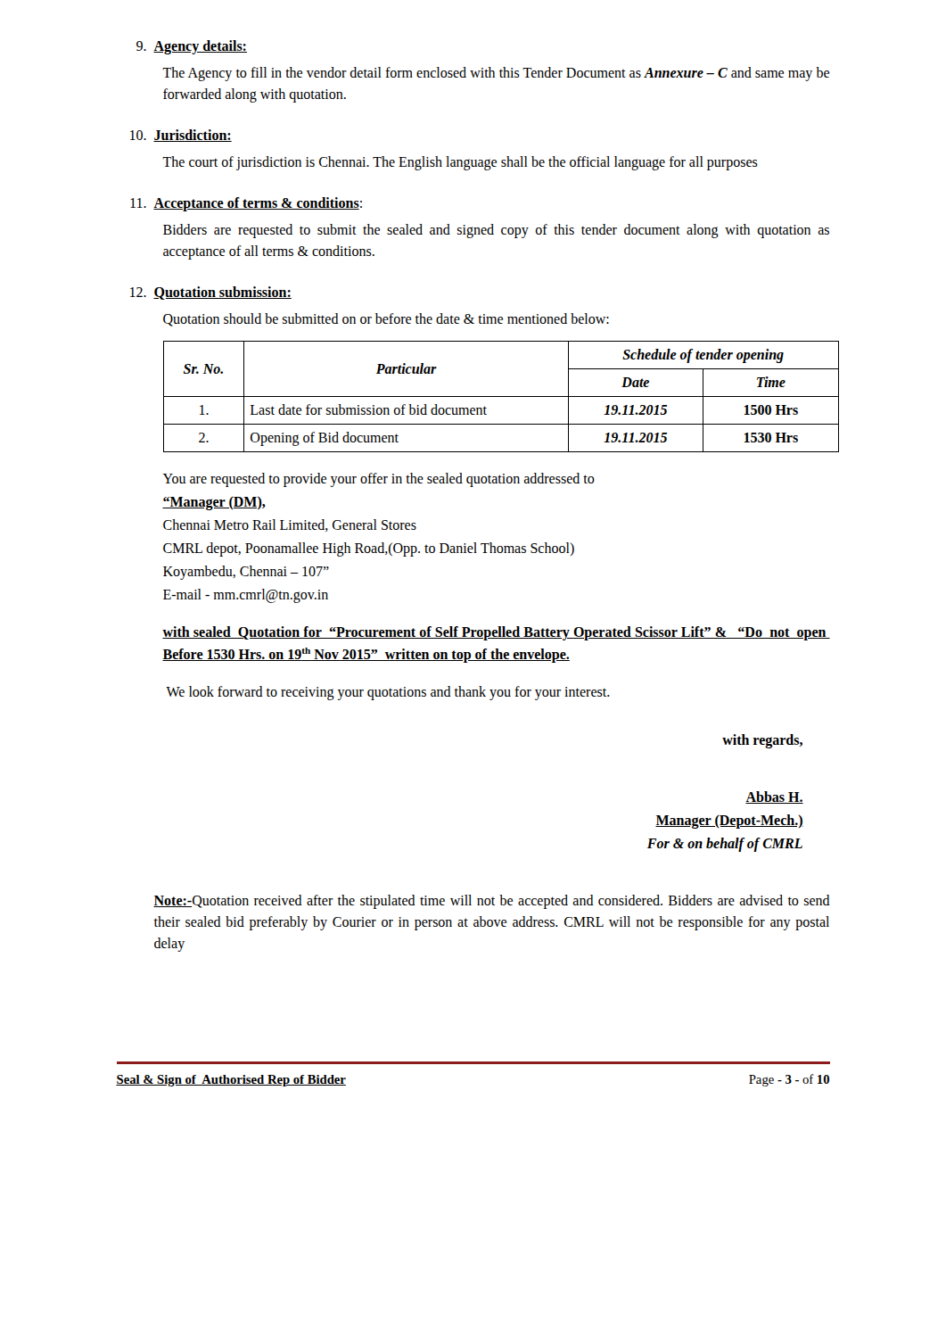9. Agency details:
The Agency to fill in the vendor detail form enclosed with this Tender Document as Annexure – C and same may be forwarded along with quotation.
10. Jurisdiction:
The court of jurisdiction is Chennai. The English language shall be the official language for all purposes
11. Acceptance of terms & conditions:
Bidders are requested to submit the sealed and signed copy of this tender document along with quotation as acceptance of all terms & conditions.
12. Quotation submission:
Quotation should be submitted on or before the date & time mentioned below:
| Sr. No. | Particular | Schedule of tender opening |
| --- | --- | --- |
| Date | Time |
| 1. | Last date for submission of bid document | 19.11.2015 | 1500 Hrs |
| 2. | Opening of Bid document | 19.11.2015 | 1530 Hrs |
You are requested to provide your offer in the sealed quotation addressed to
“Manager (DM),
Chennai Metro Rail Limited, General Stores
CMRL depot, Poonamallee High Road,(Opp. to Daniel Thomas School)
Koyambedu, Chennai – 107”
E-mail - mm.cmrl@tn.gov.in
with sealed Quotation for “Procurement of Self Propelled Battery Operated Scissor Lift” & “Do not open Before 1530 Hrs. on 19th Nov 2015” written on top of the envelope.
We look forward to receiving your quotations and thank you for your interest.
with regards,
Abbas H.
Manager (Depot-Mech.)
For & on behalf of CMRL
Note:-Quotation received after the stipulated time will not be accepted and considered. Bidders are advised to send their sealed bid preferably by Courier or in person at above address. CMRL will not be responsible for any postal delay
Seal & Sign of Authorised Rep of Bidder
Page - 3 - of 10